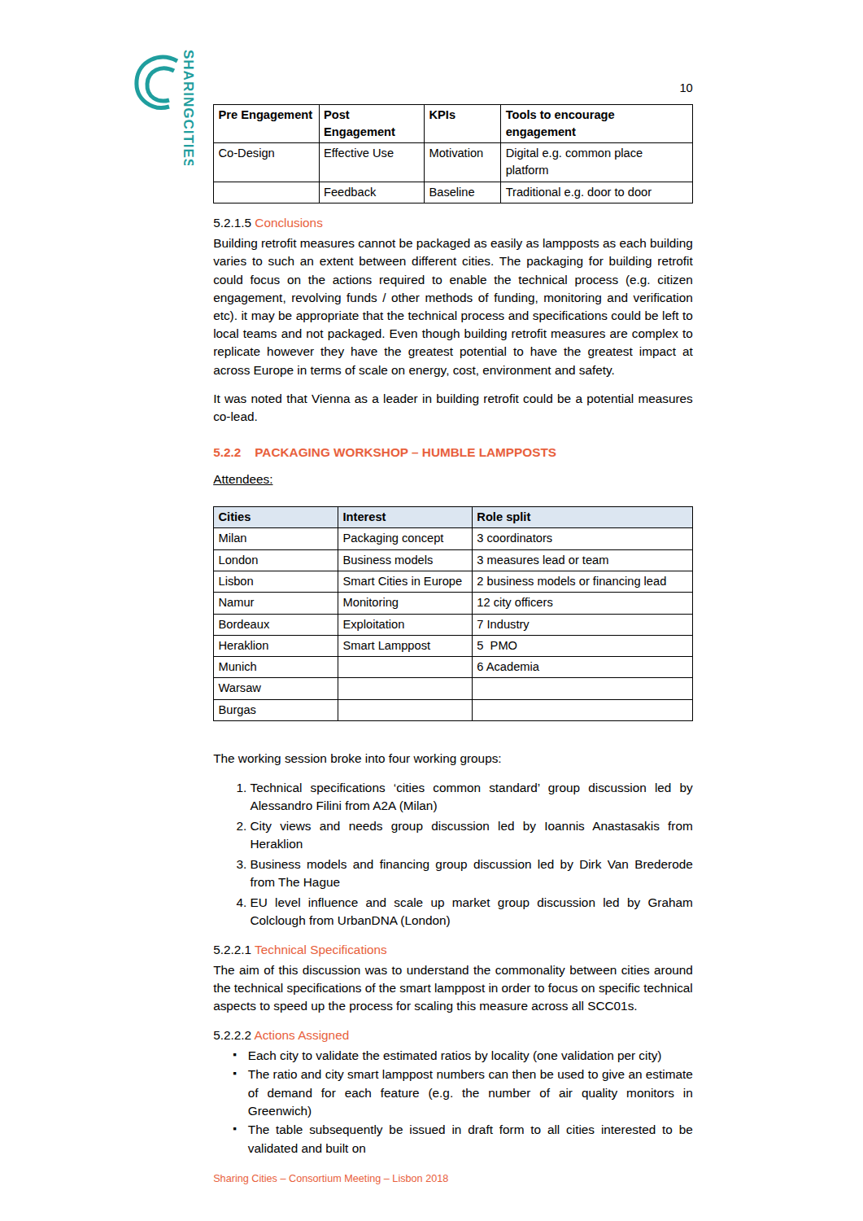SHARINGCITIES
10
| Pre Engagement | Post Engagement | KPIs | Tools to encourage engagement |
| --- | --- | --- | --- |
| Co-Design | Effective Use | Motivation | Digital e.g. common place platform |
| | Feedback | Baseline | Traditional e.g. door to door |
5.2.1.5 Conclusions
Building retrofit measures cannot be packaged as easily as lampposts as each building varies to such an extent between different cities. The packaging for building retrofit could focus on the actions required to enable the technical process (e.g. citizen engagement, revolving funds / other methods of funding, monitoring and verification etc). it may be appropriate that the technical process and specifications could be left to local teams and not packaged. Even though building retrofit measures are complex to replicate however they have the greatest potential to have the greatest impact at across Europe in terms of scale on energy, cost, environment and safety.
It was noted that Vienna as a leader in building retrofit could be a potential measures co-lead.
5.2.2 PACKAGING WORKSHOP – HUMBLE LAMPPOSTS
Attendees:
| Cities | Interest | Role split |
| --- | --- | --- |
| Milan | Packaging concept | 3 coordinators |
| London | Business models | 3 measures lead or team |
| Lisbon | Smart Cities in Europe | 2 business models or financing lead |
| Namur | Monitoring | 12 city officers |
| Bordeaux | Exploitation | 7 Industry |
| Heraklion | Smart Lamppost | 5 PMO |
| Munich | | 6 Academia |
| Warsaw | | |
| Burgas | | |
The working session broke into four working groups:
Technical specifications ‘cities common standard’ group discussion led by Alessandro Filini from A2A (Milan)
City views and needs group discussion led by Ioannis Anastasakis from Heraklion
Business models and financing group discussion led by Dirk Van Brederode from The Hague
EU level influence and scale up market group discussion led by Graham Colclough from UrbanDNA (London)
5.2.2.1 Technical Specifications
The aim of this discussion was to understand the commonality between cities around the technical specifications of the smart lamppost in order to focus on specific technical aspects to speed up the process for scaling this measure across all SCC01s.
5.2.2.2 Actions Assigned
Each city to validate the estimated ratios by locality (one validation per city)
The ratio and city smart lamppost numbers can then be used to give an estimate of demand for each feature (e.g. the number of air quality monitors in Greenwich)
The table subsequently be issued in draft form to all cities interested to be validated and built on
Sharing Cities – Consortium Meeting – Lisbon 2018